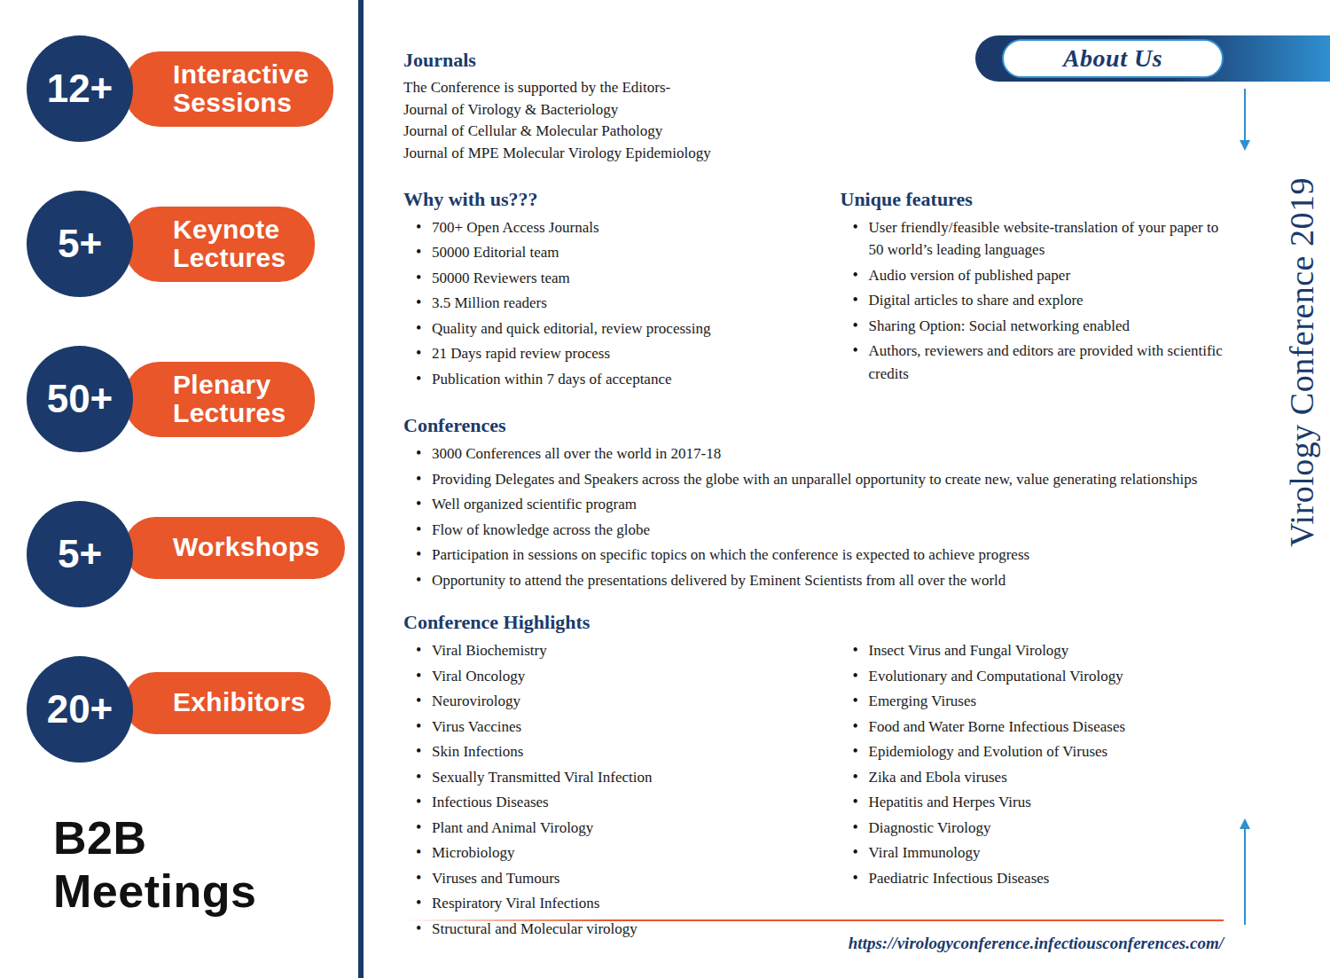Interactive
Sessions
12+
Keynote
Lectures
5+
Plenary
Lectures
50+
Workshops
5+
Exhibitors
20+
B2B Meetings
About Us
Virology Conference 2019
Journals
The Conference is supported by the Editors-
Journal of Virology & Bacteriology
Journal of Cellular & Molecular Pathology
Journal of MPE Molecular Virology Epidemiology
Why with us???
700+ Open Access Journals
50000 Editorial team
50000 Reviewers team
3.5 Million readers
Quality and quick editorial, review processing
21 Days rapid review process
Publication within 7 days of acceptance
Unique features
User friendly/feasible website-translation of your paper to 50 world’s leading languages
Audio version of published paper
Digital articles to share and explore
Sharing Option: Social networking enabled
Authors, reviewers and editors are provided with scientific credits
Conferences
3000 Conferences all over the world in 2017-18
Providing Delegates and Speakers across the globe with an unparallel opportunity to create new, value generating relationships
Well organized scientific program
Flow of knowledge across the globe
Participation in sessions on specific topics on which the conference is expected to achieve progress
Opportunity to attend the presentations delivered by Eminent Scientists from all over the world
Conference Highlights
Viral Biochemistry
Viral Oncology
Neurovirology
Virus Vaccines
Skin Infections
Sexually Transmitted Viral Infection
Infectious Diseases
Plant and Animal Virology
Microbiology
Viruses and Tumours
Respiratory Viral Infections
Structural and Molecular virology
Insect Virus and Fungal Virology
Evolutionary and Computational Virology
Emerging Viruses
Food and Water Borne Infectious Diseases
Epidemiology and Evolution of Viruses
Zika and Ebola viruses
Hepatitis and Herpes Virus
Diagnostic Virology
Viral Immunology
Paediatric Infectious Diseases
https://virologyconference.infectiousconferences.com/